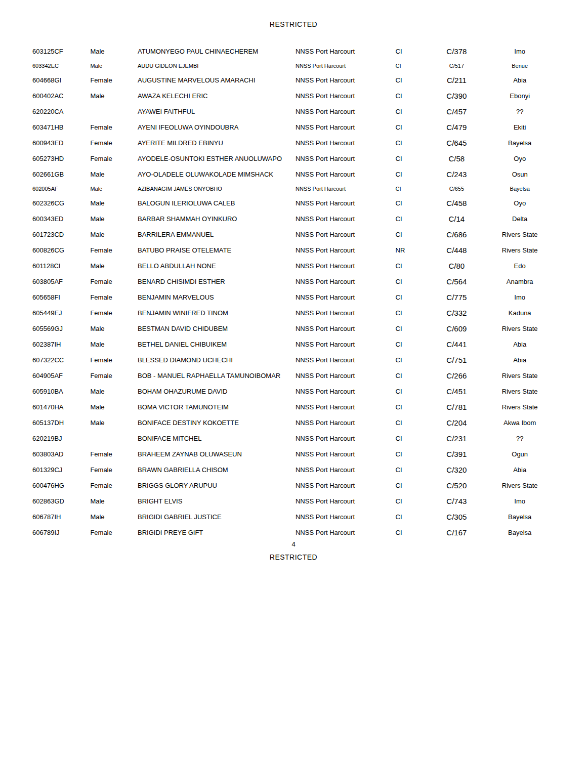RESTRICTED
| 603125CF | Male | ATUMONYEGO PAUL CHINAECHEREM | NNSS Port Harcourt | CI | C/378 | Imo |
| 603342EC | Male | AUDU GIDEON EJEMBI | NNSS Port Harcourt | CI | C/517 | Benue |
| 604668GI | Female | AUGUSTINE MARVELOUS AMARACHI | NNSS Port Harcourt | CI | C/211 | Abia |
| 600402AC | Male | AWAZA KELECHI ERIC | NNSS Port Harcourt | CI | C/390 | Ebonyi |
| 620220CA | | AYAWEI FAITHFUL | NNSS Port Harcourt | CI | C/457 | ?? |
| 603471HB | Female | AYENI IFEOLUWA OYINDOUBRA | NNSS Port Harcourt | CI | C/479 | Ekiti |
| 600943ED | Female | AYERITE MILDRED EBINYU | NNSS Port Harcourt | CI | C/645 | Bayelsa |
| 605273HD | Female | AYODELE-OSUNTOKI ESTHER ANUOLUWAPO | NNSS Port Harcourt | CI | C/58 | Oyo |
| 602661GB | Male | AYO-OLADELE OLUWAKOLADE MIMSHACK | NNSS Port Harcourt | CI | C/243 | Osun |
| 602005AF | Male | AZIBANAGIM JAMES ONYOBHO | NNSS Port Harcourt | CI | C/655 | Bayelsa |
| 602326CG | Male | BALOGUN ILERIOLUWA CALEB | NNSS Port Harcourt | CI | C/458 | Oyo |
| 600343ED | Male | BARBAR SHAMMAH OYINKURO | NNSS Port Harcourt | CI | C/14 | Delta |
| 601723CD | Male | BARRILERA EMMANUEL | NNSS Port Harcourt | CI | C/686 | Rivers State |
| 600826CG | Female | BATUBO PRAISE OTELEMATE | NNSS Port Harcourt | NR | C/448 | Rivers State |
| 601128CI | Male | BELLO ABDULLAH NONE | NNSS Port Harcourt | CI | C/80 | Edo |
| 603805AF | Female | BENARD CHISIMDI ESTHER | NNSS Port Harcourt | CI | C/564 | Anambra |
| 605658FI | Female | BENJAMIN MARVELOUS | NNSS Port Harcourt | CI | C/775 | Imo |
| 605449EJ | Female | BENJAMIN WINIFRED TINOM | NNSS Port Harcourt | CI | C/332 | Kaduna |
| 605569GJ | Male | BESTMAN DAVID CHIDUBEM | NNSS Port Harcourt | CI | C/609 | Rivers State |
| 602387IH | Male | BETHEL DANIEL CHIBUIKEM | NNSS Port Harcourt | CI | C/441 | Abia |
| 607322CC | Female | BLESSED DIAMOND UCHECHI | NNSS Port Harcourt | CI | C/751 | Abia |
| 604905AF | Female | BOB - MANUEL RAPHAELLA TAMUNOIBOMAR | NNSS Port Harcourt | CI | C/266 | Rivers State |
| 605910BA | Male | BOHAM OHAZURUME DAVID | NNSS Port Harcourt | CI | C/451 | Rivers State |
| 601470HA | Male | BOMA VICTOR TAMUNOTEIM | NNSS Port Harcourt | CI | C/781 | Rivers State |
| 605137DH | Male | BONIFACE DESTINY KOKOETTE | NNSS Port Harcourt | CI | C/204 | Akwa Ibom |
| 620219BJ | | BONIFACE MITCHEL | NNSS Port Harcourt | CI | C/231 | ?? |
| 603803AD | Female | BRAHEEM ZAYNAB OLUWASEUN | NNSS Port Harcourt | CI | C/391 | Ogun |
| 601329CJ | Female | BRAWN GABRIELLA CHISOM | NNSS Port Harcourt | CI | C/320 | Abia |
| 600476HG | Female | BRIGGS GLORY ARUPUU | NNSS Port Harcourt | CI | C/520 | Rivers State |
| 602863GD | Male | BRIGHT ELVIS | NNSS Port Harcourt | CI | C/743 | Imo |
| 606787IH | Male | BRIGIDI GABRIEL JUSTICE | NNSS Port Harcourt | CI | C/305 | Bayelsa |
| 606789IJ | Female | BRIGIDI PREYE GIFT | NNSS Port Harcourt | CI | C/167 | Bayelsa |
4
RESTRICTED